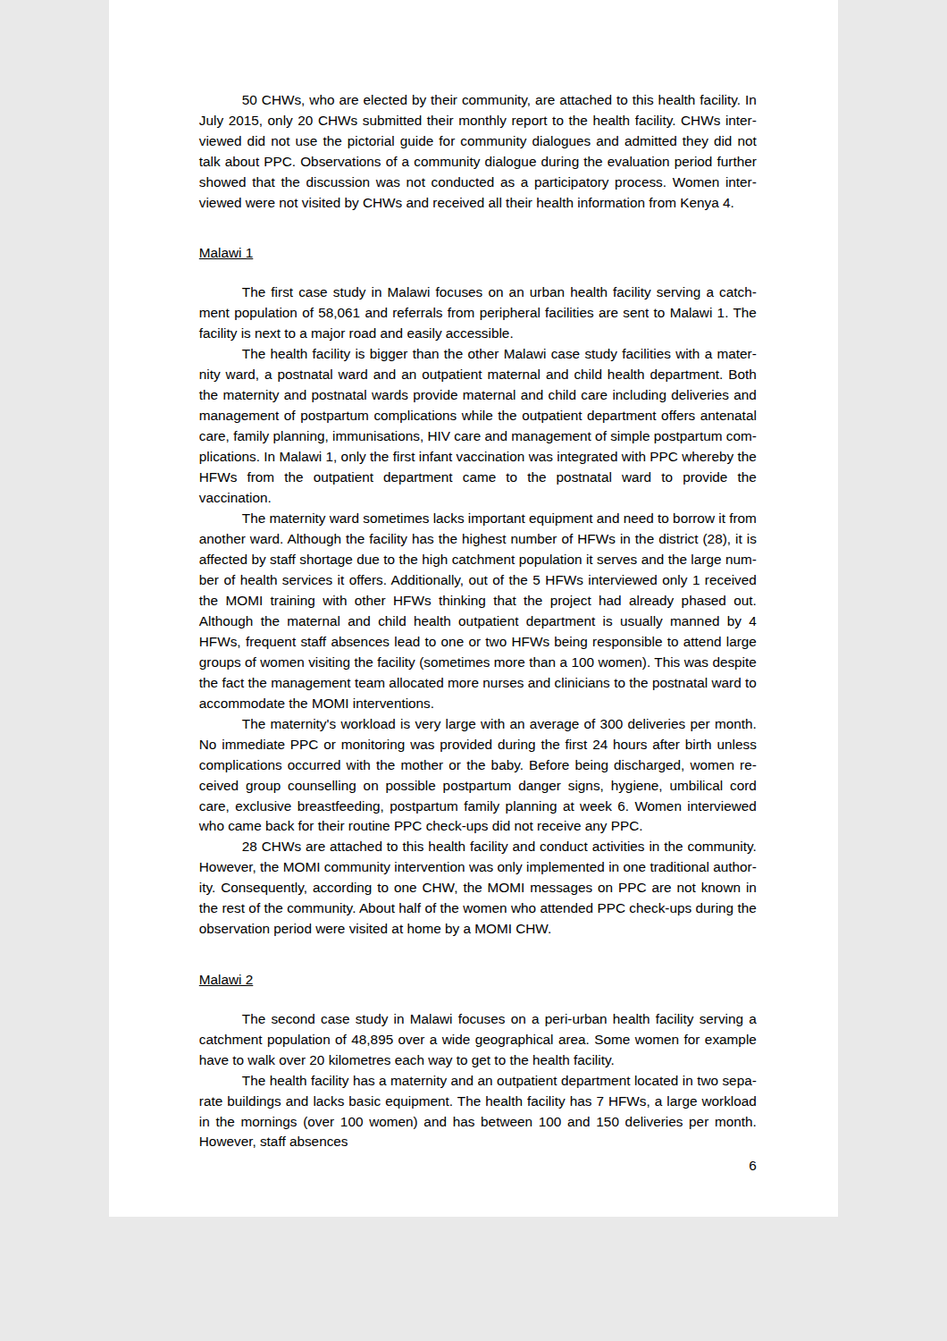50 CHWs, who are elected by their community, are attached to this health facility. In July 2015, only 20 CHWs submitted their monthly report to the health facility. CHWs interviewed did not use the pictorial guide for community dialogues and admitted they did not talk about PPC. Observations of a community dialogue during the evaluation period further showed that the discussion was not conducted as a participatory process. Women interviewed were not visited by CHWs and received all their health information from Kenya 4.
Malawi 1
The first case study in Malawi focuses on an urban health facility serving a catchment population of 58,061 and referrals from peripheral facilities are sent to Malawi 1. The facility is next to a major road and easily accessible.
The health facility is bigger than the other Malawi case study facilities with a maternity ward, a postnatal ward and an outpatient maternal and child health department. Both the maternity and postnatal wards provide maternal and child care including deliveries and management of postpartum complications while the outpatient department offers antenatal care, family planning, immunisations, HIV care and management of simple postpartum complications. In Malawi 1, only the first infant vaccination was integrated with PPC whereby the HFWs from the outpatient department came to the postnatal ward to provide the vaccination.
The maternity ward sometimes lacks important equipment and need to borrow it from another ward. Although the facility has the highest number of HFWs in the district (28), it is affected by staff shortage due to the high catchment population it serves and the large number of health services it offers. Additionally, out of the 5 HFWs interviewed only 1 received the MOMI training with other HFWs thinking that the project had already phased out. Although the maternal and child health outpatient department is usually manned by 4 HFWs, frequent staff absences lead to one or two HFWs being responsible to attend large groups of women visiting the facility (sometimes more than a 100 women). This was despite the fact the management team allocated more nurses and clinicians to the postnatal ward to accommodate the MOMI interventions.
The maternity's workload is very large with an average of 300 deliveries per month. No immediate PPC or monitoring was provided during the first 24 hours after birth unless complications occurred with the mother or the baby. Before being discharged, women received group counselling on possible postpartum danger signs, hygiene, umbilical cord care, exclusive breastfeeding, postpartum family planning at week 6. Women interviewed who came back for their routine PPC check-ups did not receive any PPC.
28 CHWs are attached to this health facility and conduct activities in the community. However, the MOMI community intervention was only implemented in one traditional authority. Consequently, according to one CHW, the MOMI messages on PPC are not known in the rest of the community. About half of the women who attended PPC check-ups during the observation period were visited at home by a MOMI CHW.
Malawi 2
The second case study in Malawi focuses on a peri-urban health facility serving a catchment population of 48,895 over a wide geographical area. Some women for example have to walk over 20 kilometres each way to get to the health facility.
The health facility has a maternity and an outpatient department located in two separate buildings and lacks basic equipment. The health facility has 7 HFWs, a large workload in the mornings (over 100 women) and has between 100 and 150 deliveries per month. However, staff absences
6